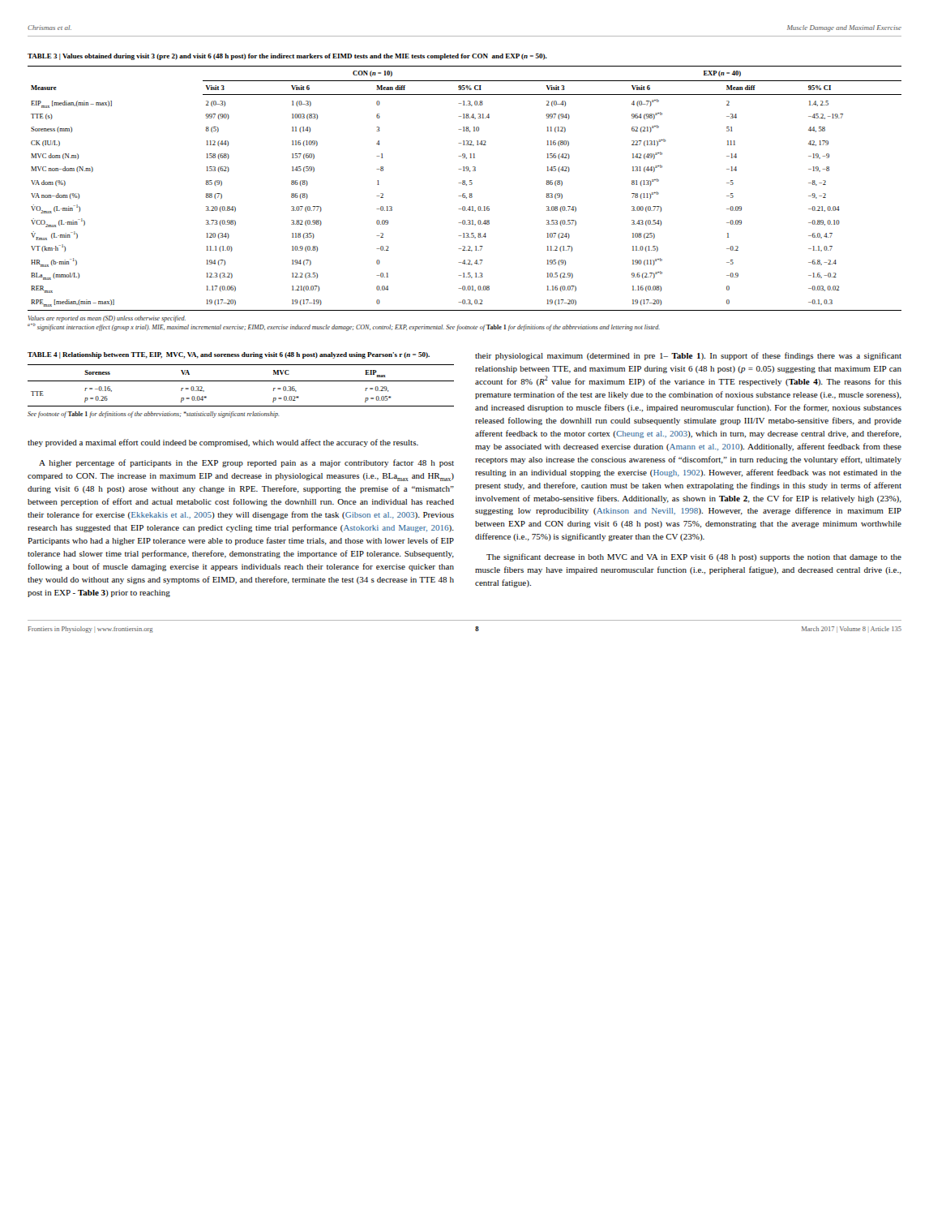Chrismas et al.
Muscle Damage and Maximal Exercise
TABLE 3 | Values obtained during visit 3 (pre 2) and visit 6 (48 h post) for the indirect markers of EIMD tests and the MIE tests completed for CON and EXP (n = 50).
| Measure | CON ( n = 10) | EXP ( n = 40) |
| --- | --- | --- |
| Visit 3 | Visit 6 | Mean diff | 95% CI | Visit 3 | Visit 6 | Mean diff | 95% CI |
| EIP max [median,(min – max)] | 2 (0–3) | 1 (0–3) | 0 | −1.3, 0.8 | 2 (0–4) | 4 (0–7) a+b | 2 | 1.4, 2.5 |
| TTE (s) | 997 (90) | 1003 (83) | 6 | −18.4, 31.4 | 997 (94) | 964 (98) a+b | −34 | −45.2, −19.7 |
| Soreness (mm) | 8 (5) | 11 (14) | 3 | −18, 10 | 11 (12) | 62 (21) a+b | 51 | 44, 58 |
| CK (IU/L) | 112 (44) | 116 (109) | 4 | −132, 142 | 116 (80) | 227 (131) a+b | 111 | 42, 179 |
| MVC dom (N.m) | 158 (68) | 157 (60) | −1 | −9, 11 | 156 (42) | 142 (49) a+b | −14 | −19, −9 |
| MVC non−dom (N.m) | 153 (62) | 145 (59) | −8 | −19, 3 | 145 (42) | 131 (44) a+b | −14 | −19, −8 |
| VA dom (%) | 85 (9) | 86 (8) | 1 | −8, 5 | 86 (8) | 81 (13) a+b | −5 | −8, −2 |
| VA non−dom (%) | 88 (7) | 86 (8) | −2 | −6, 8 | 83 (9) | 78 (11) a+b | −5 | −9, −2 |
| V̇O 2max (L·min −1 ) | 3.20 (0.84) | 3.07 (0.77) | −0.13 | −0.41, 0.16 | 3.08 (0.74) | 3.00 (0.77) | −0.09 | −0.21, 0.04 |
| V̇CO 2max (L·min −1 ) | 3.73 (0.98) | 3.82 (0.98) | 0.09 | −0.31, 0.48 | 3.53 (0.57) | 3.43 (0.54) | −0.09 | −0.89, 0.10 |
| V̇ Emax (L·min −1 ) | 120 (34) | 118 (35) | −2 | −13.5, 8.4 | 107 (24) | 108 (25) | 1 | −6.0, 4.7 |
| VT (km·h −1 ) | 11.1 (1.0) | 10.9 (0.8) | −0.2 | −2.2, 1.7 | 11.2 (1.7) | 11.0 (1.5) | −0.2 | −1.1, 0.7 |
| HR max (b·min −1 ) | 194 (7) | 194 (7) | 0 | −4.2, 4.7 | 195 (9) | 190 (11) a+b | −5 | −6.8, −2.4 |
| BLa max (mmol/L) | 12.3 (3.2) | 12.2 (3.5) | −0.1 | −1.5, 1.3 | 10.5 (2.9) | 9.6 (2.7) a+b | −0.9 | −1.6, −0.2 |
| RER max | 1.17 (0.06) | 1.21(0.07) | 0.04 | −0.01, 0.08 | 1.16 (0.07) | 1.16 (0.08) | 0 | −0.03, 0.02 |
| RPE max [median,(min – max)] | 19 (17–20) | 19 (17–19) | 0 | −0.3, 0.2 | 19 (17–20) | 19 (17–20) | 0 | −0.1, 0.3 |
Values are reported as mean (SD) unless otherwise specified.
a+b significant interaction effect (group x trial). MIE, maximal incremental exercise; EIMD, exercise induced muscle damage; CON, control; EXP, experimental. See footnote of Table 1 for definitions of the abbreviations and lettering not listed.
TABLE 4 | Relationship between TTE, EIP, MVC, VA, and soreness during visit 6 (48 h post) analyzed using Pearson's r (n = 50).
| | Soreness | VA | MVC | EIP max |
| --- | --- | --- | --- | --- |
| TTE | r = −0.16, p = 0.26 | r = 0.32, p = 0.04* | r = 0.36, p = 0.02* | r = 0.29, p = 0.05* |
See footnote of Table 1 for definitions of the abbreviations; *statistically significant relationship.
they provided a maximal effort could indeed be compromised, which would affect the accuracy of the results.
A higher percentage of participants in the EXP group reported pain as a major contributory factor 48 h post compared to CON. The increase in maximum EIP and decrease in physiological measures (i.e., BLamax and HRmax) during visit 6 (48 h post) arose without any change in RPE. Therefore, supporting the premise of a “mismatch” between perception of effort and actual metabolic cost following the downhill run. Once an individual has reached their tolerance for exercise (Ekkekakis et al., 2005) they will disengage from the task (Gibson et al., 2003). Previous research has suggested that EIP tolerance can predict cycling time trial performance (Astokorki and Mauger, 2016). Participants who had a higher EIP tolerance were able to produce faster time trials, and those with lower levels of EIP tolerance had slower time trial performance, therefore, demonstrating the importance of EIP tolerance. Subsequently, following a bout of muscle damaging exercise it appears individuals reach their tolerance for exercise quicker than they would do without any signs and symptoms of EIMD, and therefore, terminate the test (34 s decrease in TTE 48 h post in EXP - Table 3) prior to reaching
their physiological maximum (determined in pre 1– Table 1). In support of these findings there was a significant relationship between TTE, and maximum EIP during visit 6 (48 h post) (p = 0.05) suggesting that maximum EIP can account for 8% (R2 value for maximum EIP) of the variance in TTE respectively (Table 4). The reasons for this premature termination of the test are likely due to the combination of noxious substance release (i.e., muscle soreness), and increased disruption to muscle fibers (i.e., impaired neuromuscular function). For the former, noxious substances released following the downhill run could subsequently stimulate group III/IV metabo-sensitive fibers, and provide afferent feedback to the motor cortex (Cheung et al., 2003), which in turn, may decrease central drive, and therefore, may be associated with decreased exercise duration (Amann et al., 2010). Additionally, afferent feedback from these receptors may also increase the conscious awareness of “discomfort,” in turn reducing the voluntary effort, ultimately resulting in an individual stopping the exercise (Hough, 1902). However, afferent feedback was not estimated in the present study, and therefore, caution must be taken when extrapolating the findings in this study in terms of afferent involvement of metabo-sensitive fibers. Additionally, as shown in Table 2, the CV for EIP is relatively high (23%), suggesting low reproducibility (Atkinson and Nevill, 1998). However, the average difference in maximum EIP between EXP and CON during visit 6 (48 h post) was 75%, demonstrating that the average minimum worthwhile difference (i.e., 75%) is significantly greater than the CV (23%).
The significant decrease in both MVC and VA in EXP visit 6 (48 h post) supports the notion that damage to the muscle fibers may have impaired neuromuscular function (i.e., peripheral fatigue), and decreased central drive (i.e., central fatigue).
Frontiers in Physiology | www.frontiersin.org
8
March 2017 | Volume 8 | Article 135